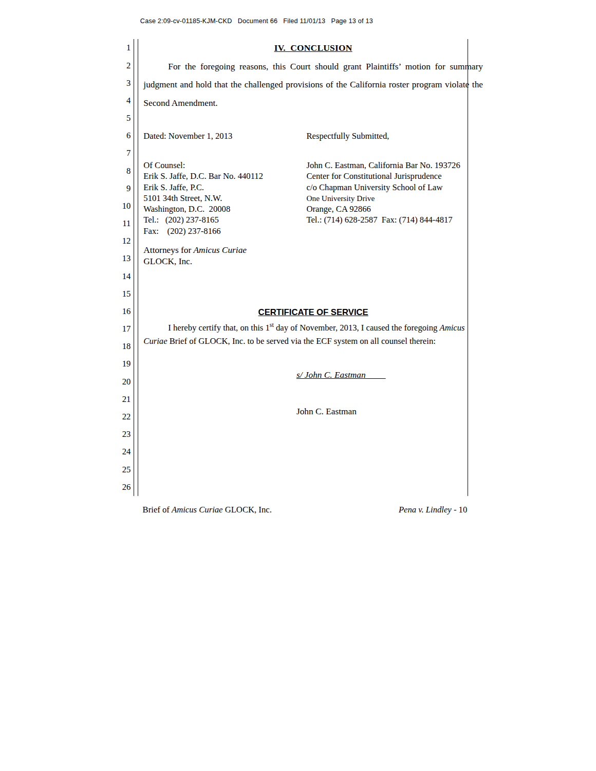Case 2:09-cv-01185-KJM-CKD Document 66 Filed 11/01/13 Page 13 of 13
1
2
3
4
5
6
7
8
9
10
11
12
13
14
15
16
17
18
19
20
21
22
23
24
25
26
IV. CONCLUSION
For the foregoing reasons, this Court should grant Plaintiffs’ motion for summary judgment and hold that the challenged provisions of the California roster program violate the Second Amendment.
| Dated: November 1, 2013 | Respectfully Submitted, |
| Of Counsel: Erik S. Jaffe, D.C. Bar No. 440112 Erik S. Jaffe, P.C. 5101 34th Street, N.W. Washington, D.C. 20008 Tel.: (202) 237-8165 Fax: (202) 237-8166 | John C. Eastman, California Bar No. 193726 Center for Constitutional Jurisprudence c/o Chapman University School of Law One University Drive Orange, CA 92866 Tel.: (714) 628-2587 Fax: (714) 844-4817 |
Attorneys for Amicus Curiae
GLOCK, Inc.
CERTIFICATE OF SERVICE
I hereby certify that, on this 1st day of November, 2013, I caused the foregoing Amicus Curiae Brief of GLOCK, Inc. to be served via the ECF system on all counsel therein:
s/ John C. Eastman
John C. Eastman
Brief of Amicus Curiae GLOCK, Inc.
Pena v. Lindley - 10